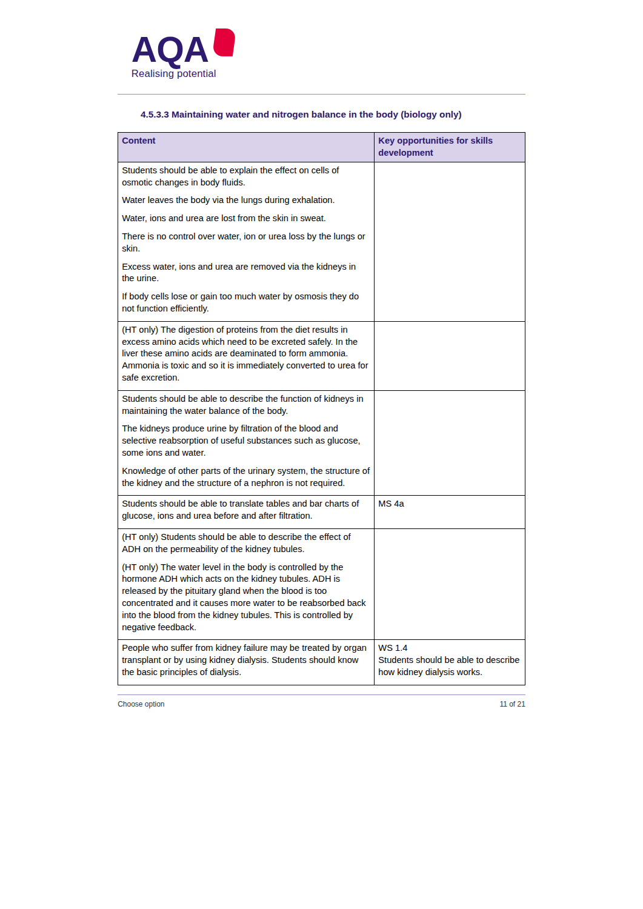AQA
Realising potential
4.5.3.3 Maintaining water and nitrogen balance in the body (biology only)
| Content | Key opportunities for skills development |
| --- | --- |
| Students should be able to explain the effect on cells of osmotic changes in body fluids. Water leaves the body via the lungs during exhalation. Water, ions and urea are lost from the skin in sweat. There is no control over water, ion or urea loss by the lungs or skin. Excess water, ions and urea are removed via the kidneys in the urine. If body cells lose or gain too much water by osmosis they do not function efficiently. | |
| (HT only) The digestion of proteins from the diet results in excess amino acids which need to be excreted safely. In the liver these amino acids are deaminated to form ammonia. Ammonia is toxic and so it is immediately converted to urea for safe excretion. | |
| Students should be able to describe the function of kidneys in maintaining the water balance of the body. The kidneys produce urine by filtration of the blood and selective reabsorption of useful substances such as glucose, some ions and water. Knowledge of other parts of the urinary system, the structure of the kidney and the structure of a nephron is not required. | |
| Students should be able to translate tables and bar charts of glucose, ions and urea before and after filtration. | MS 4a |
| (HT only) Students should be able to describe the effect of ADH on the permeability of the kidney tubules. (HT only) The water level in the body is controlled by the hormone ADH which acts on the kidney tubules. ADH is released by the pituitary gland when the blood is too concentrated and it causes more water to be reabsorbed back into the blood from the kidney tubules. This is controlled by negative feedback. | |
| People who suffer from kidney failure may be treated by organ transplant or by using kidney dialysis. Students should know the basic principles of dialysis. | WS 1.4 Students should be able to describe how kidney dialysis works. |
Choose option 11 of 21